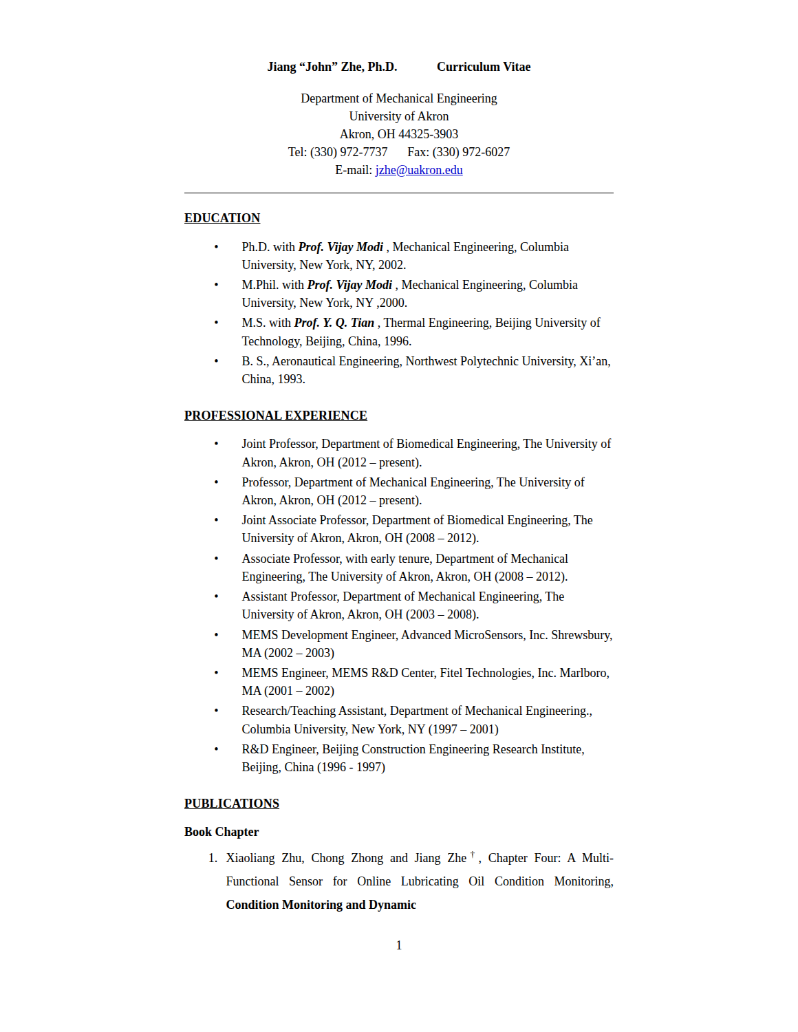Jiang “John” Zhe, Ph.D. Curriculum Vitae
Department of Mechanical Engineering
University of Akron
Akron, OH 44325-3903
Tel: (330) 972-7737 Fax: (330) 972-6027
E-mail: jzhe@uakron.edu
EDUCATION
Ph.D. with Prof. Vijay Modi , Mechanical Engineering, Columbia University, New York, NY, 2002.
M.Phil. with Prof. Vijay Modi , Mechanical Engineering, Columbia University, New York, NY ,2000.
M.S. with Prof. Y. Q. Tian , Thermal Engineering, Beijing University of Technology, Beijing, China, 1996.
B. S., Aeronautical Engineering, Northwest Polytechnic University, Xi’an, China, 1993.
PROFESSIONAL EXPERIENCE
Joint Professor, Department of Biomedical Engineering, The University of Akron, Akron, OH (2012 – present).
Professor, Department of Mechanical Engineering, The University of Akron, Akron, OH (2012 – present).
Joint Associate Professor, Department of Biomedical Engineering, The University of Akron, Akron, OH (2008 – 2012).
Associate Professor, with early tenure, Department of Mechanical Engineering, The University of Akron, Akron, OH (2008 – 2012).
Assistant Professor, Department of Mechanical Engineering, The University of Akron, Akron, OH (2003 – 2008).
MEMS Development Engineer, Advanced MicroSensors, Inc. Shrewsbury, MA (2002 – 2003)
MEMS Engineer, MEMS R&D Center, Fitel Technologies, Inc. Marlboro, MA (2001 – 2002)
Research/Teaching Assistant, Department of Mechanical Engineering., Columbia University, New York, NY (1997 – 2001)
R&D Engineer, Beijing Construction Engineering Research Institute, Beijing, China (1996 - 1997)
PUBLICATIONS
Book Chapter
Xiaoliang Zhu, Chong Zhong and Jiang Zhe†, Chapter Four: A Multi-Functional Sensor for Online Lubricating Oil Condition Monitoring, Condition Monitoring and Dynamic
1